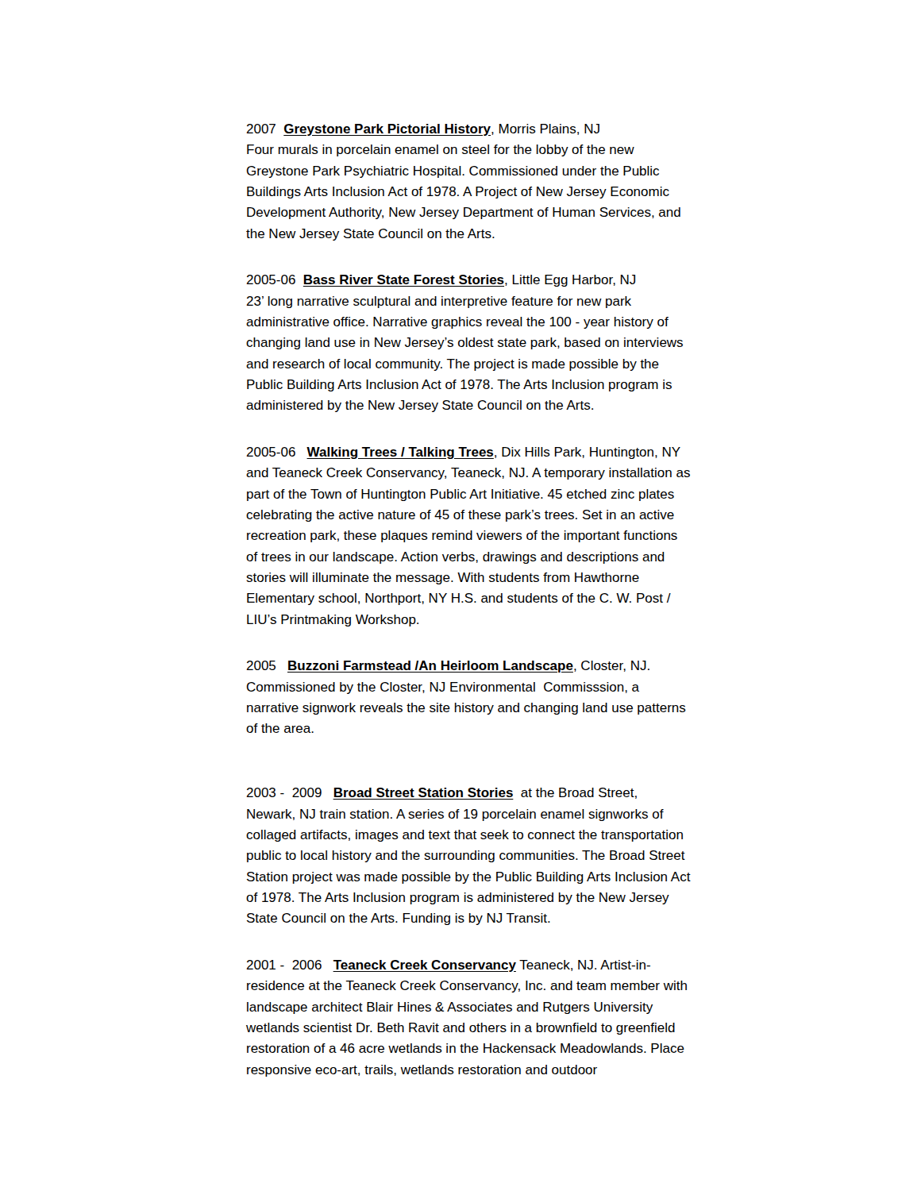2007 Greystone Park Pictorial History, Morris Plains, NJ
Four murals in porcelain enamel on steel for the lobby of the new Greystone Park Psychiatric Hospital. Commissioned under the Public Buildings Arts Inclusion Act of 1978. A Project of New Jersey Economic Development Authority, New Jersey Department of Human Services, and the New Jersey State Council on the Arts.
2005-06 Bass River State Forest Stories, Little Egg Harbor, NJ
23’ long narrative sculptural and interpretive feature for new park administrative office. Narrative graphics reveal the 100 - year history of changing land use in New Jersey’s oldest state park, based on interviews and research of local community. The project is made possible by the Public Building Arts Inclusion Act of 1978. The Arts Inclusion program is administered by the New Jersey State Council on the Arts.
2005-06 Walking Trees / Talking Trees, Dix Hills Park, Huntington, NY and Teaneck Creek Conservancy, Teaneck, NJ. A temporary installation as part of the Town of Huntington Public Art Initiative. 45 etched zinc plates celebrating the active nature of 45 of these park’s trees. Set in an active recreation park, these plaques remind viewers of the important functions of trees in our landscape. Action verbs, drawings and descriptions and stories will illuminate the message. With students from Hawthorne Elementary school, Northport, NY H.S. and students of the C. W. Post / LIU’s Printmaking Workshop.
2005 Buzzoni Farmstead /An Heirloom Landscape, Closter, NJ. Commissioned by the Closter, NJ Environmental Commisssion, a narrative signwork reveals the site history and changing land use patterns of the area.
2003 - 2009 Broad Street Station Stories at the Broad Street, Newark, NJ train station. A series of 19 porcelain enamel signworks of collaged artifacts, images and text that seek to connect the transportation public to local history and the surrounding communities. The Broad Street Station project was made possible by the Public Building Arts Inclusion Act of 1978. The Arts Inclusion program is administered by the New Jersey State Council on the Arts. Funding is by NJ Transit.
2001 - 2006 Teaneck Creek Conservancy Teaneck, NJ. Artist-in-residence at the Teaneck Creek Conservancy, Inc. and team member with landscape architect Blair Hines & Associates and Rutgers University wetlands scientist Dr. Beth Ravit and others in a brownfield to greenfield restoration of a 46 acre wetlands in the Hackensack Meadowlands. Place responsive eco-art, trails, wetlands restoration and outdoor